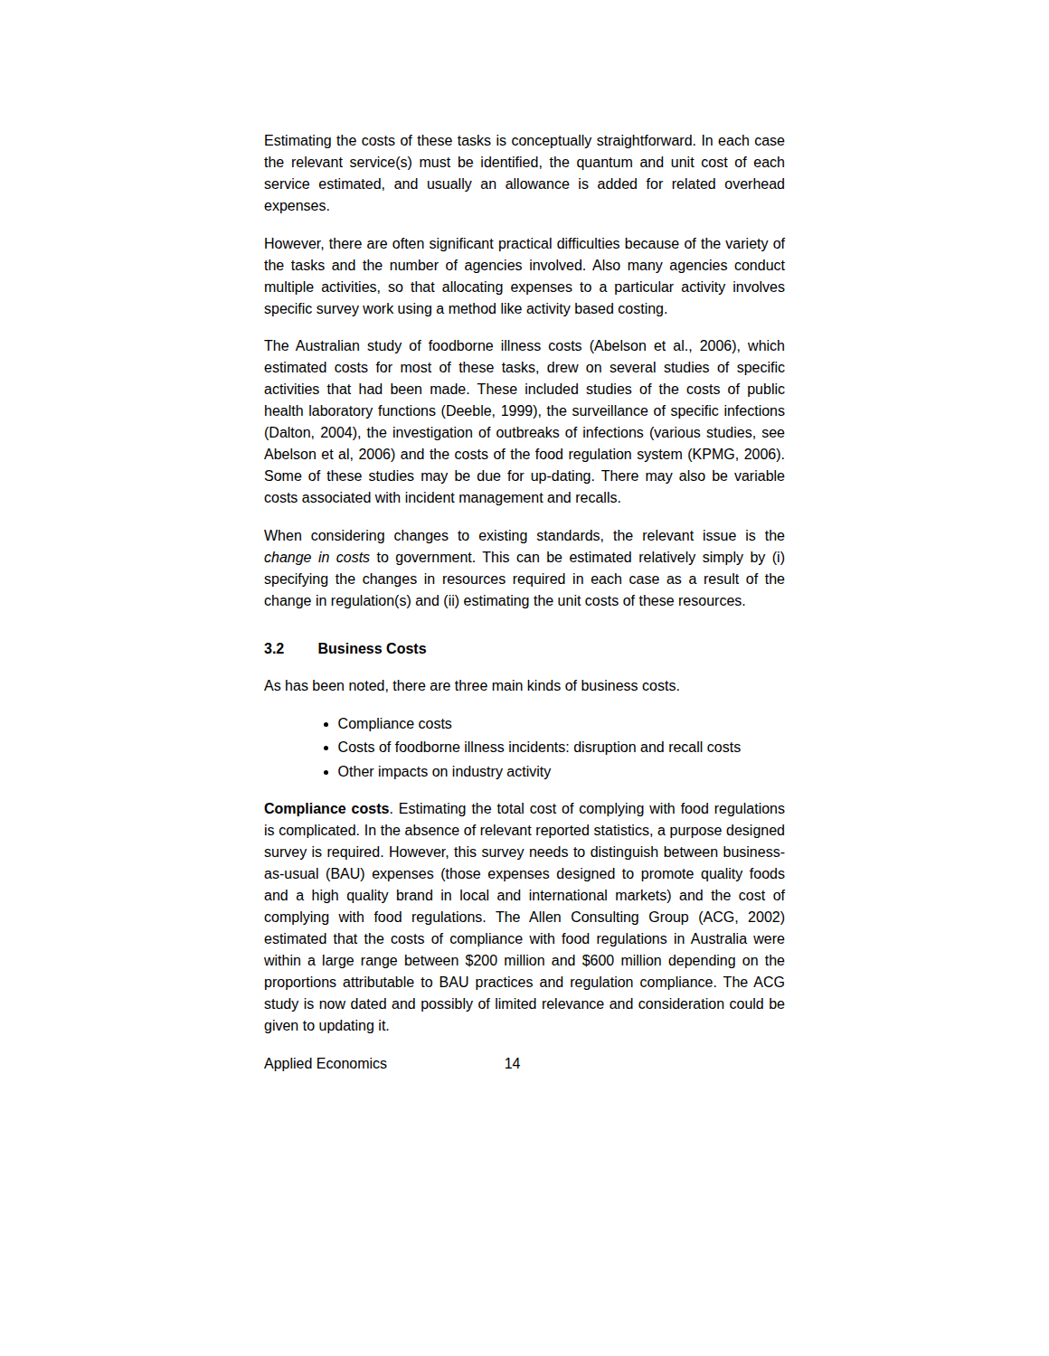Estimating the costs of these tasks is conceptually straightforward. In each case the relevant service(s) must be identified, the quantum and unit cost of each service estimated, and usually an allowance is added for related overhead expenses.
However, there are often significant practical difficulties because of the variety of the tasks and the number of agencies involved. Also many agencies conduct multiple activities, so that allocating expenses to a particular activity involves specific survey work using a method like activity based costing.
The Australian study of foodborne illness costs (Abelson et al., 2006), which estimated costs for most of these tasks, drew on several studies of specific activities that had been made. These included studies of the costs of public health laboratory functions (Deeble, 1999), the surveillance of specific infections (Dalton, 2004), the investigation of outbreaks of infections (various studies, see Abelson et al, 2006) and the costs of the food regulation system (KPMG, 2006). Some of these studies may be due for up-dating. There may also be variable costs associated with incident management and recalls.
When considering changes to existing standards, the relevant issue is the change in costs to government. This can be estimated relatively simply by (i) specifying the changes in resources required in each case as a result of the change in regulation(s) and (ii) estimating the unit costs of these resources.
3.2 Business Costs
As has been noted, there are three main kinds of business costs.
Compliance costs
Costs of foodborne illness incidents: disruption and recall costs
Other impacts on industry activity
Compliance costs. Estimating the total cost of complying with food regulations is complicated. In the absence of relevant reported statistics, a purpose designed survey is required. However, this survey needs to distinguish between business-as-usual (BAU) expenses (those expenses designed to promote quality foods and a high quality brand in local and international markets) and the cost of complying with food regulations. The Allen Consulting Group (ACG, 2002) estimated that the costs of compliance with food regulations in Australia were within a large range between $200 million and $600 million depending on the proportions attributable to BAU practices and regulation compliance. The ACG study is now dated and possibly of limited relevance and consideration could be given to updating it.
Applied Economics 14